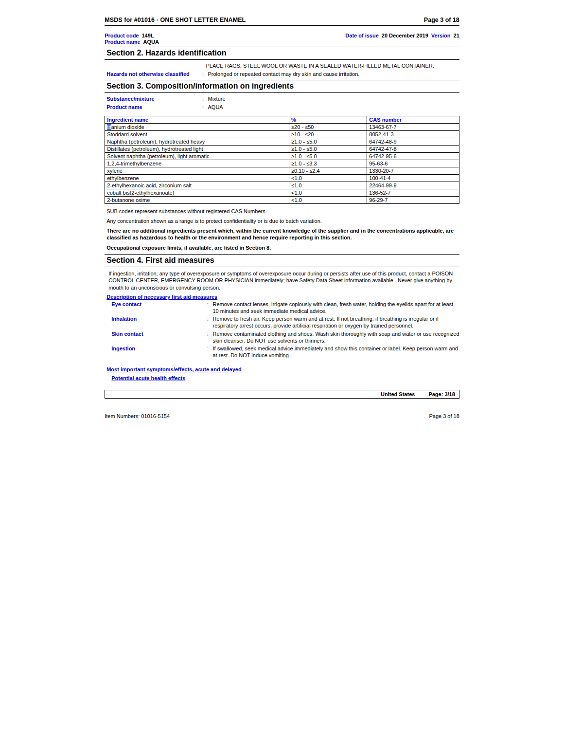MSDS for #01016 - ONE SHOT LETTER ENAMEL
Page 3 of 18
Product code 149L
Date of issue 20 December 2019 Version 21
Product name AQUA
Section 2. Hazards identification
PLACE RAGS, STEEL WOOL OR WASTE IN A SEALED WATER-FILLED METAL CONTAINER.
Hazards not otherwise classified
:
Prolonged or repeated contact may dry skin and cause irritation.
Section 3. Composition/information on ingredients
Substance/mixture
:
Mixture
Product name
:
AQUA
| Ingredient name | % | CAS number |
| --- | --- | --- |
| tit anium dioxide | ≥20 - ≤50 | 13463-67-7 |
| Stoddard solvent | ≥10 - ≤20 | 8052-41-3 |
| Naphtha (petroleum), hydrotreated heavy | ≥1.0 - ≤5.0 | 64742-48-9 |
| Distillates (petroleum), hydrotreated light | ≥1.0 - ≤5.0 | 64742-47-8 |
| Solvent naphtha (petroleum), light aromatic | ≥1.0 - ≤5.0 | 64742-95-6 |
| 1,2,4-trimethylbenzene | ≥1.0 - ≤3.3 | 95-63-6 |
| xylene | ≥0.10 - ≤2.4 | 1330-20-7 |
| ethylbenzene | <1.0 | 100-41-4 |
| 2-ethylhexanoic acid, zirconium salt | ≤1.0 | 22464-99-9 |
| cobalt bis(2-ethylhexanoate) | <1.0 | 136-52-7 |
| 2-butanone oxime | <1.0 | 96-29-7 |
SUB codes represent substances without registered CAS Numbers.
Any concentration shown as a range is to protect confidentiality or is due to batch variation.
There are no additional ingredients present which, within the current knowledge of the supplier and in the concentrations applicable, are classified as hazardous to health or the environment and hence require reporting in this section.
Occupational exposure limits, if available, are listed in Section 8.
Section 4. First aid measures
If ingestion, irritation, any type of overexposure or symptoms of overexposure occur during or persists after use of this product, contact a POISON CONTROL CENTER, EMERGENCY ROOM OR PHYSICIAN immediately; have Safety Data Sheet information available. Never give anything by mouth to an unconscious or convulsing person.
Description of necessary first aid measures
Eye contact
:
Remove contact lenses, irrigate copiously with clean, fresh water, holding the eyelids apart for at least 10 minutes and seek immediate medical advice.
Inhalation
:
Remove to fresh air. Keep person warm and at rest. If not breathing, if breathing is irregular or if respiratory arrest occurs, provide artificial respiration or oxygen by trained personnel.
Skin contact
:
Remove contaminated clothing and shoes. Wash skin thoroughly with soap and water or use recognized skin cleanser. Do NOT use solvents or thinners.
Ingestion
:
If swallowed, seek medical advice immediately and show this container or label. Keep person warm and at rest. Do NOT induce vomiting.
Most important symptoms/effects, acute and delayed
Potential acute health effects
United States Page: 3/18
Item Numbers: 01016-5154
Page 3 of 18